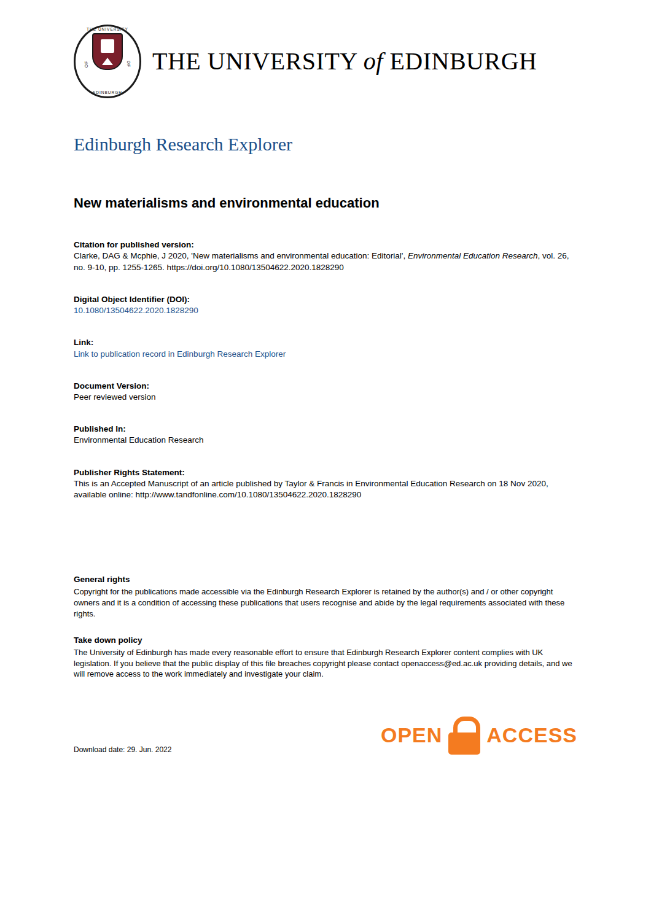THE UNIVERSITY EDINBURGH OF OF
THE UNIVERSITY of EDINBURGH
Edinburgh Research Explorer
New materialisms and environmental education
Citation for published version:
Clarke, DAG & Mcphie, J 2020, 'New materialisms and environmental education: Editorial', Environmental Education Research, vol. 26, no. 9-10, pp. 1255-1265. https://doi.org/10.1080/13504622.2020.1828290
Digital Object Identifier (DOI):
10.1080/13504622.2020.1828290
Link:
Link to publication record in Edinburgh Research Explorer
Document Version:
Peer reviewed version
Published In:
Environmental Education Research
Publisher Rights Statement:
This is an Accepted Manuscript of an article published by Taylor & Francis in Environmental Education Research on 18 Nov 2020, available online: http://www.tandfonline.com/10.1080/13504622.2020.1828290
General rights
Copyright for the publications made accessible via the Edinburgh Research Explorer is retained by the author(s) and / or other copyright owners and it is a condition of accessing these publications that users recognise and abide by the legal requirements associated with these rights.
Take down policy
The University of Edinburgh has made every reasonable effort to ensure that Edinburgh Research Explorer content complies with UK legislation. If you believe that the public display of this file breaches copyright please contact openaccess@ed.ac.uk providing details, and we will remove access to the work immediately and investigate your claim.
Download date: 29. Jun. 2022
OPEN
ACCESS